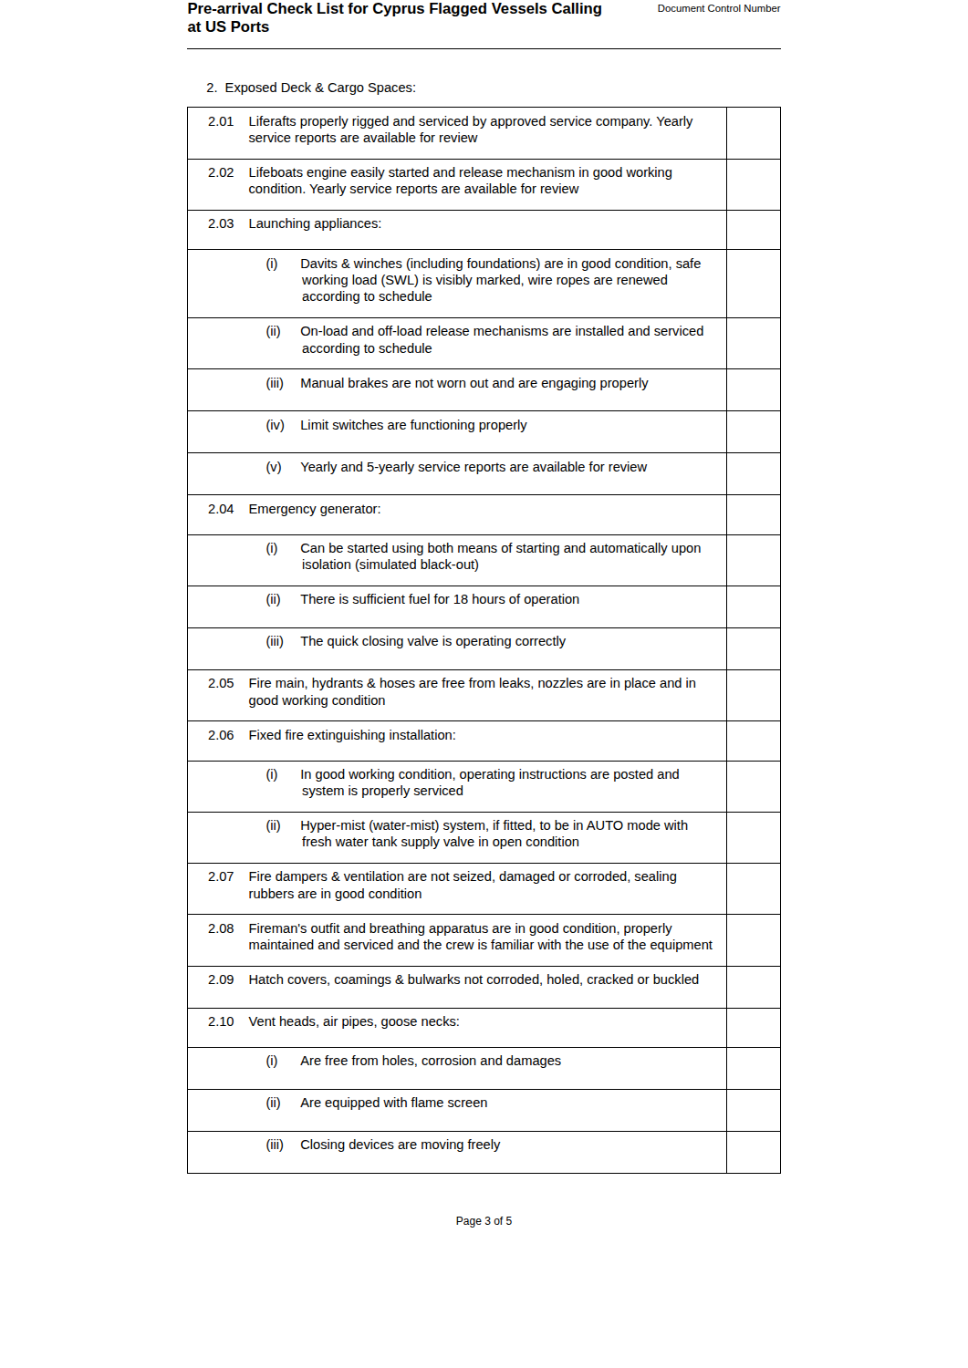Pre-arrival Check List for Cyprus Flagged Vessels Calling at US Ports
Document Control Number
2. Exposed Deck & Cargo Spaces:
| 2.01 | Liferafts properly rigged and serviced by approved service company. Yearly service reports are available for review | |
| 2.02 | Lifeboats engine easily started and release mechanism in good working condition. Yearly service reports are available for review | |
| 2.03 | Launching appliances: | |
| | (i) Davits & winches (including foundations) are in good condition, safe working load (SWL) is visibly marked, wire ropes are renewed according to schedule | |
| | (ii) On-load and off-load release mechanisms are installed and serviced according to schedule | |
| | (iii) Manual brakes are not worn out and are engaging properly | |
| | (iv) Limit switches are functioning properly | |
| | (v) Yearly and 5-yearly service reports are available for review | |
| 2.04 | Emergency generator: | |
| | (i) Can be started using both means of starting and automatically upon isolation (simulated black-out) | |
| | (ii) There is sufficient fuel for 18 hours of operation | |
| | (iii) The quick closing valve is operating correctly | |
| 2.05 | Fire main, hydrants & hoses are free from leaks, nozzles are in place and in good working condition | |
| 2.06 | Fixed fire extinguishing installation: | |
| | (i) In good working condition, operating instructions are posted and system is properly serviced | |
| | (ii) Hyper-mist (water-mist) system, if fitted, to be in AUTO mode with fresh water tank supply valve in open condition | |
| 2.07 | Fire dampers & ventilation are not seized, damaged or corroded, sealing rubbers are in good condition | |
| 2.08 | Fireman's outfit and breathing apparatus are in good condition, properly maintained and serviced and the crew is familiar with the use of the equipment | |
| 2.09 | Hatch covers, coamings & bulwarks not corroded, holed, cracked or buckled | |
| 2.10 | Vent heads, air pipes, goose necks: | |
| | (i) Are free from holes, corrosion and damages | |
| | (ii) Are equipped with flame screen | |
| | (iii) Closing devices are moving freely | |
Page 3 of 5